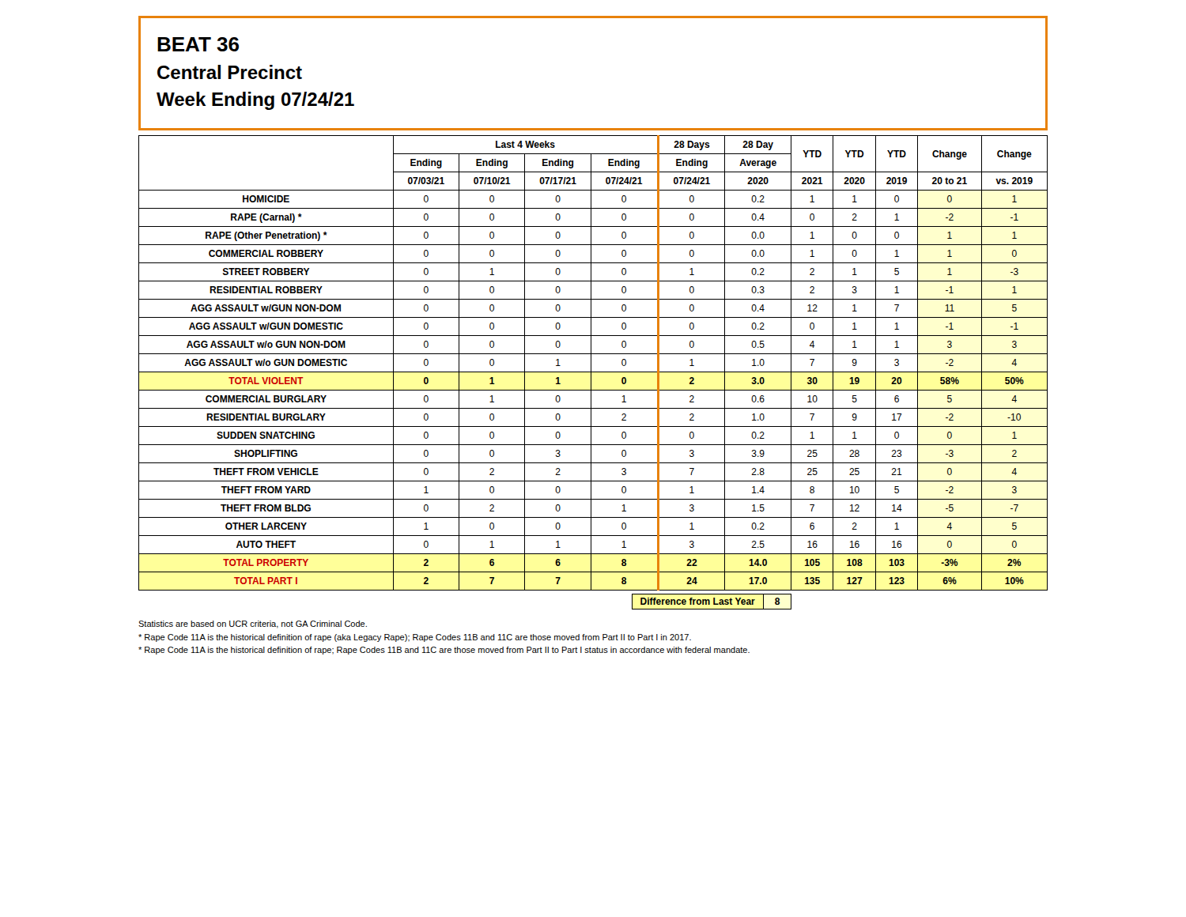BEAT 36
Central Precinct
Week Ending 07/24/21
| | Last 4 Weeks | 28 Days | 28 Day | YTD | YTD | YTD | Change | Change |
| --- | --- | --- | --- | --- | --- | --- | --- | --- |
| Ending | Ending | Ending | Ending | Ending | Average |
| 07/03/21 | 07/10/21 | 07/17/21 | 07/24/21 | 07/24/21 | 2020 | 2021 | 2020 | 2019 | 20 to 21 | vs. 2019 |
| HOMICIDE | 0 | 0 | 0 | 0 | 0 | 0.2 | 1 | 1 | 0 | 0 | 1 |
| RAPE (Carnal) * | 0 | 0 | 0 | 0 | 0 | 0.4 | 0 | 2 | 1 | -2 | -1 |
| RAPE (Other Penetration) * | 0 | 0 | 0 | 0 | 0 | 0.0 | 1 | 0 | 0 | 1 | 1 |
| COMMERCIAL ROBBERY | 0 | 0 | 0 | 0 | 0 | 0.0 | 1 | 0 | 1 | 1 | 0 |
| STREET ROBBERY | 0 | 1 | 0 | 0 | 1 | 0.2 | 2 | 1 | 5 | 1 | -3 |
| RESIDENTIAL ROBBERY | 0 | 0 | 0 | 0 | 0 | 0.3 | 2 | 3 | 1 | -1 | 1 |
| AGG ASSAULT w/GUN NON-DOM | 0 | 0 | 0 | 0 | 0 | 0.4 | 12 | 1 | 7 | 11 | 5 |
| AGG ASSAULT w/GUN DOMESTIC | 0 | 0 | 0 | 0 | 0 | 0.2 | 0 | 1 | 1 | -1 | -1 |
| AGG ASSAULT w/o GUN NON-DOM | 0 | 0 | 0 | 0 | 0 | 0.5 | 4 | 1 | 1 | 3 | 3 |
| AGG ASSAULT w/o GUN DOMESTIC | 0 | 0 | 1 | 0 | 1 | 1.0 | 7 | 9 | 3 | -2 | 4 |
| TOTAL VIOLENT | 0 | 1 | 1 | 0 | 2 | 3.0 | 30 | 19 | 20 | 58% | 50% |
| COMMERCIAL BURGLARY | 0 | 1 | 0 | 1 | 2 | 0.6 | 10 | 5 | 6 | 5 | 4 |
| RESIDENTIAL BURGLARY | 0 | 0 | 0 | 2 | 2 | 1.0 | 7 | 9 | 17 | -2 | -10 |
| SUDDEN SNATCHING | 0 | 0 | 0 | 0 | 0 | 0.2 | 1 | 1 | 0 | 0 | 1 |
| SHOPLIFTING | 0 | 0 | 3 | 0 | 3 | 3.9 | 25 | 28 | 23 | -3 | 2 |
| THEFT FROM VEHICLE | 0 | 2 | 2 | 3 | 7 | 2.8 | 25 | 25 | 21 | 0 | 4 |
| THEFT FROM YARD | 1 | 0 | 0 | 0 | 1 | 1.4 | 8 | 10 | 5 | -2 | 3 |
| THEFT FROM BLDG | 0 | 2 | 0 | 1 | 3 | 1.5 | 7 | 12 | 14 | -5 | -7 |
| OTHER LARCENY | 1 | 0 | 0 | 0 | 1 | 0.2 | 6 | 2 | 1 | 4 | 5 |
| AUTO THEFT | 0 | 1 | 1 | 1 | 3 | 2.5 | 16 | 16 | 16 | 0 | 0 |
| TOTAL PROPERTY | 2 | 6 | 6 | 8 | 22 | 14.0 | 105 | 108 | 103 | -3% | 2% |
| TOTAL PART I | 2 | 7 | 7 | 8 | 24 | 17.0 | 135 | 127 | 123 | 6% | 10% |
Difference from Last Year 8
Statistics are based on UCR criteria, not GA Criminal Code.
* Rape Code 11A is the historical definition of rape (aka Legacy Rape); Rape Codes 11B and 11C are those moved from Part II to Part I in 2017.
* Rape Code 11A is the historical definition of rape; Rape Codes 11B and 11C are those moved from Part II to Part I status in accordance with federal mandate.